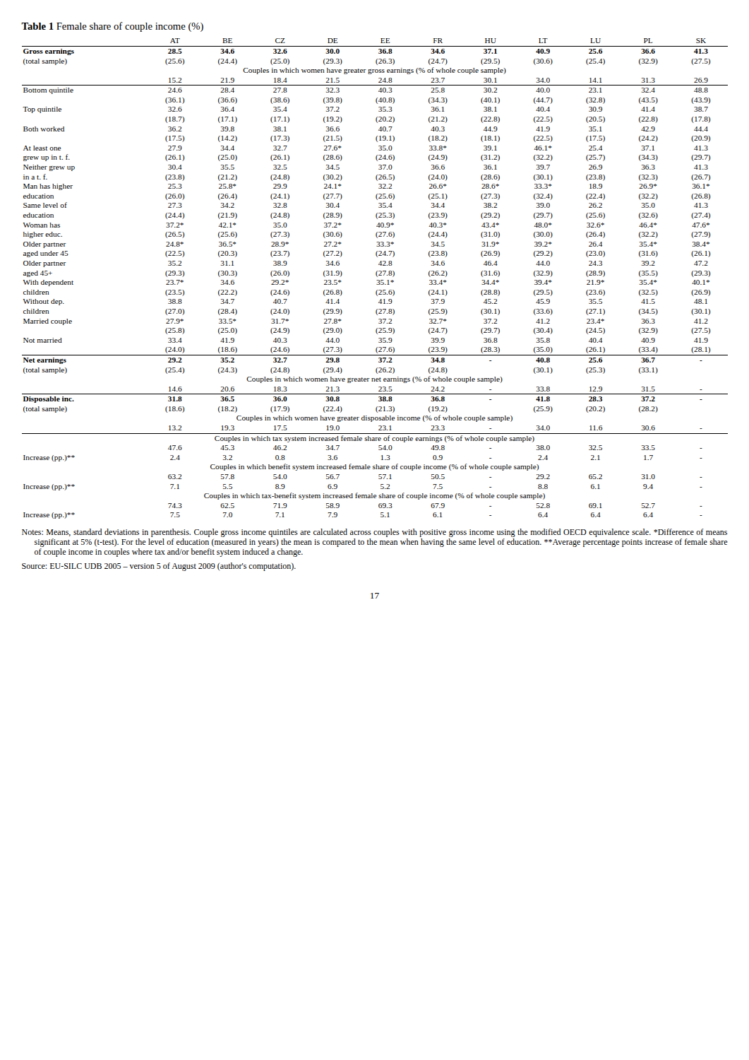Table 1 Female share of couple income (%)
| | AT | BE | CZ | DE | EE | FR | HU | LT | LU | PL | SK |
| --- | --- | --- | --- | --- | --- | --- | --- | --- | --- | --- | --- |
| Gross earnings | 28.5 | 34.6 | 32.6 | 30.0 | 36.8 | 34.6 | 37.1 | 40.9 | 25.6 | 36.6 | 41.3 |
| (total sample) | (25.6) | (24.4) | (25.0) | (29.3) | (26.3) | (24.7) | (29.5) | (30.6) | (25.4) | (32.9) | (27.5) |
| Couples in which women have greater gross earnings (% of whole couple sample) |
| | 15.2 | 21.9 | 18.4 | 21.5 | 24.8 | 23.7 | 30.1 | 34.0 | 14.1 | 31.3 | 26.9 |
| Bottom quintile | 24.6 | 28.4 | 27.8 | 32.3 | 40.3 | 25.8 | 30.2 | 40.0 | 23.1 | 32.4 | 48.8 |
| | (36.1) | (36.6) | (38.6) | (39.8) | (40.8) | (34.3) | (40.1) | (44.7) | (32.8) | (43.5) | (43.9) |
| Top quintile | 32.6 | 36.4 | 35.4 | 37.2 | 35.3 | 36.1 | 38.1 | 40.4 | 30.9 | 41.4 | 38.7 |
| | (18.7) | (17.1) | (17.1) | (19.2) | (20.2) | (21.2) | (22.8) | (22.5) | (20.5) | (22.8) | (17.8) |
| Both worked | 36.2 | 39.8 | 38.1 | 36.6 | 40.7 | 40.3 | 44.9 | 41.9 | 35.1 | 42.9 | 44.4 |
| | (17.5) | (14.2) | (17.3) | (21.5) | (19.1) | (18.2) | (18.1) | (22.5) | (17.5) | (24.2) | (20.9) |
| At least one | 27.9 | 34.4 | 32.7 | 27.6* | 35.0 | 33.8* | 39.1 | 46.1* | 25.4 | 37.1 | 41.3 |
| grew up in t. f. | (26.1) | (25.0) | (26.1) | (28.6) | (24.6) | (24.9) | (31.2) | (32.2) | (25.7) | (34.3) | (29.7) |
| Neither grew up | 30.4 | 35.5 | 32.5 | 34.5 | 37.0 | 36.6 | 36.1 | 39.7 | 26.9 | 36.3 | 41.3 |
| in a t. f. | (23.8) | (21.2) | (24.8) | (30.2) | (26.5) | (24.0) | (28.6) | (30.1) | (23.8) | (32.3) | (26.7) |
| Man has higher | 25.3 | 25.8* | 29.9 | 24.1* | 32.2 | 26.6* | 28.6* | 33.3* | 18.9 | 26.9* | 36.1* |
| education | (26.0) | (26.4) | (24.1) | (27.7) | (25.6) | (25.1) | (27.3) | (32.4) | (22.4) | (32.2) | (26.8) |
| Same level of | 27.3 | 34.2 | 32.8 | 30.4 | 35.4 | 34.4 | 38.2 | 39.0 | 26.2 | 35.0 | 41.3 |
| education | (24.4) | (21.9) | (24.8) | (28.9) | (25.3) | (23.9) | (29.2) | (29.7) | (25.6) | (32.6) | (27.4) |
| Woman has | 37.2* | 42.1* | 35.0 | 37.2* | 40.9* | 40.3* | 43.4* | 48.0* | 32.6* | 46.4* | 47.6* |
| higher educ. | (26.5) | (25.6) | (27.3) | (30.6) | (27.6) | (24.4) | (31.0) | (30.0) | (26.4) | (32.2) | (27.9) |
| Older partner | 24.8* | 36.5* | 28.9* | 27.2* | 33.3* | 34.5 | 31.9* | 39.2* | 26.4 | 35.4* | 38.4* |
| aged under 45 | (22.5) | (20.3) | (23.7) | (27.2) | (24.7) | (23.8) | (26.9) | (29.2) | (23.0) | (31.6) | (26.1) |
| Older partner | 35.2 | 31.1 | 38.9 | 34.6 | 42.8 | 34.6 | 46.4 | 44.0 | 24.3 | 39.2 | 47.2 |
| aged 45+ | (29.3) | (30.3) | (26.0) | (31.9) | (27.8) | (26.2) | (31.6) | (32.9) | (28.9) | (35.5) | (29.3) |
| With dependent | 23.7* | 34.6 | 29.2* | 23.5* | 35.1* | 33.4* | 34.4* | 39.4* | 21.9* | 35.4* | 40.1* |
| children | (23.5) | (22.2) | (24.6) | (26.8) | (25.6) | (24.1) | (28.8) | (29.5) | (23.6) | (32.5) | (26.9) |
| Without dep. | 38.8 | 34.7 | 40.7 | 41.4 | 41.9 | 37.9 | 45.2 | 45.9 | 35.5 | 41.5 | 48.1 |
| children | (27.0) | (28.4) | (24.0) | (29.9) | (27.8) | (25.9) | (30.1) | (33.6) | (27.1) | (34.5) | (30.1) |
| Married couple | 27.9* | 33.5* | 31.7* | 27.8* | 37.2 | 32.7* | 37.2 | 41.2 | 23.4* | 36.3 | 41.2 |
| | (25.8) | (25.0) | (24.9) | (29.0) | (25.9) | (24.7) | (29.7) | (30.4) | (24.5) | (32.9) | (27.5) |
| Not married | 33.4 | 41.9 | 40.3 | 44.0 | 35.9 | 39.9 | 36.8 | 35.8 | 40.4 | 40.9 | 41.9 |
| | (24.0) | (18.6) | (24.6) | (27.3) | (27.6) | (23.9) | (28.3) | (35.0) | (26.1) | (33.4) | (28.1) |
| Net earnings | 29.2 | 35.2 | 32.7 | 29.8 | 37.2 | 34.8 | - | 40.8 | 25.6 | 36.7 | - |
| (total sample) | (25.4) | (24.3) | (24.8) | (29.4) | (26.2) | (24.8) | | (30.1) | (25.3) | (33.1) | |
| Couples in which women have greater net earnings (% of whole couple sample) |
| | 14.6 | 20.6 | 18.3 | 21.3 | 23.5 | 24.2 | - | 33.8 | 12.9 | 31.5 | - |
| Disposable inc. | 31.8 | 36.5 | 36.0 | 30.8 | 38.8 | 36.8 | - | 41.8 | 28.3 | 37.2 | - |
| (total sample) | (18.6) | (18.2) | (17.9) | (22.4) | (21.3) | (19.2) | | (25.9) | (20.2) | (28.2) | |
| Couples in which women have greater disposable income (% of whole couple sample) |
| | 13.2 | 19.3 | 17.5 | 19.0 | 23.1 | 23.3 | - | 34.0 | 11.6 | 30.6 | - |
| Couples in which tax system increased female share of couple earnings (% of whole couple sample) |
| | 47.6 | 45.3 | 46.2 | 34.7 | 54.0 | 49.8 | - | 38.0 | 32.5 | 33.5 | - |
| Increase (pp.)** | 2.4 | 3.2 | 0.8 | 3.6 | 1.3 | 0.9 | - | 2.4 | 2.1 | 1.7 | - |
| Couples in which benefit system increased female share of couple income (% of whole couple sample) |
| | 63.2 | 57.8 | 54.0 | 56.7 | 57.1 | 50.5 | - | 29.2 | 65.2 | 31.0 | - |
| Increase (pp.)** | 7.1 | 5.5 | 8.9 | 6.9 | 5.2 | 7.5 | - | 8.8 | 6.1 | 9.4 | - |
| Couples in which tax-benefit system increased female share of couple income (% of whole couple sample) |
| | 74.3 | 62.5 | 71.9 | 58.9 | 69.3 | 67.9 | - | 52.8 | 69.1 | 52.7 | - |
| Increase (pp.)** | 7.5 | 7.0 | 7.1 | 7.9 | 5.1 | 6.1 | - | 6.4 | 6.4 | 6.4 | - |
Notes: Means, standard deviations in parenthesis. Couple gross income quintiles are calculated across couples with positive gross income using the modified OECD equivalence scale. *Difference of means significant at 5% (t-test). For the level of education (measured in years) the mean is compared to the mean when having the same level of education. **Average percentage points increase of female share of couple income in couples where tax and/or benefit system induced a change.
Source: EU-SILC UDB 2005 – version 5 of August 2009 (author's computation).
17